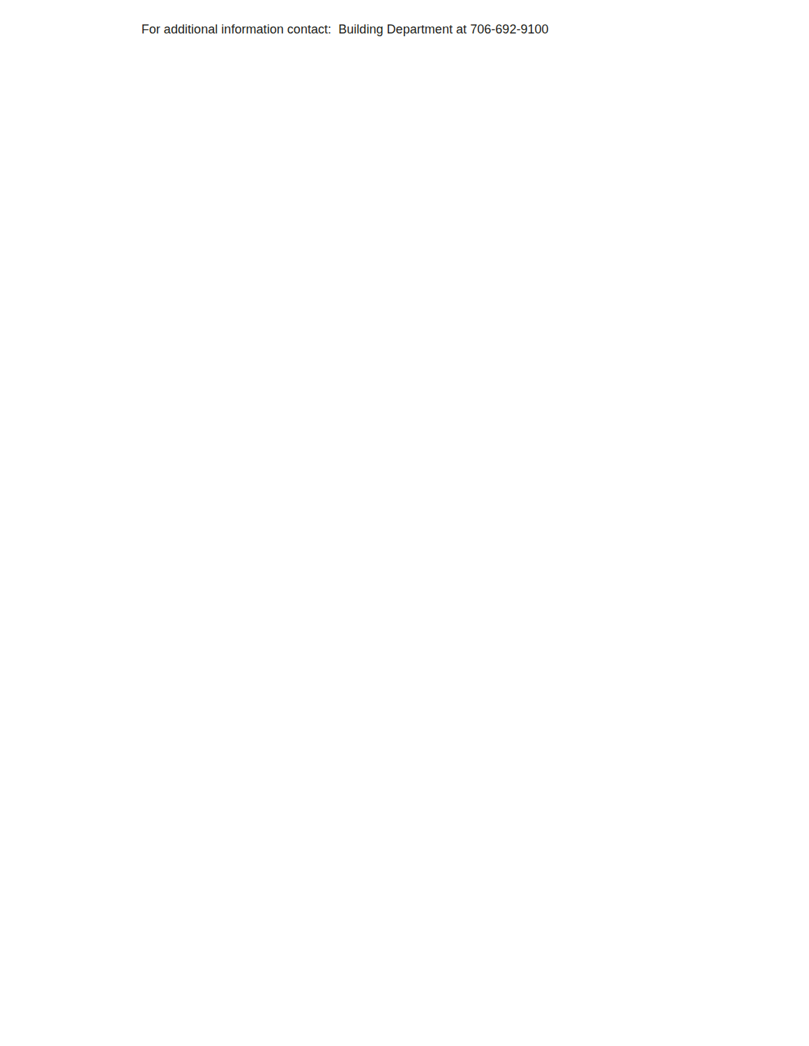For additional information contact: Building Department at 706-692-9100